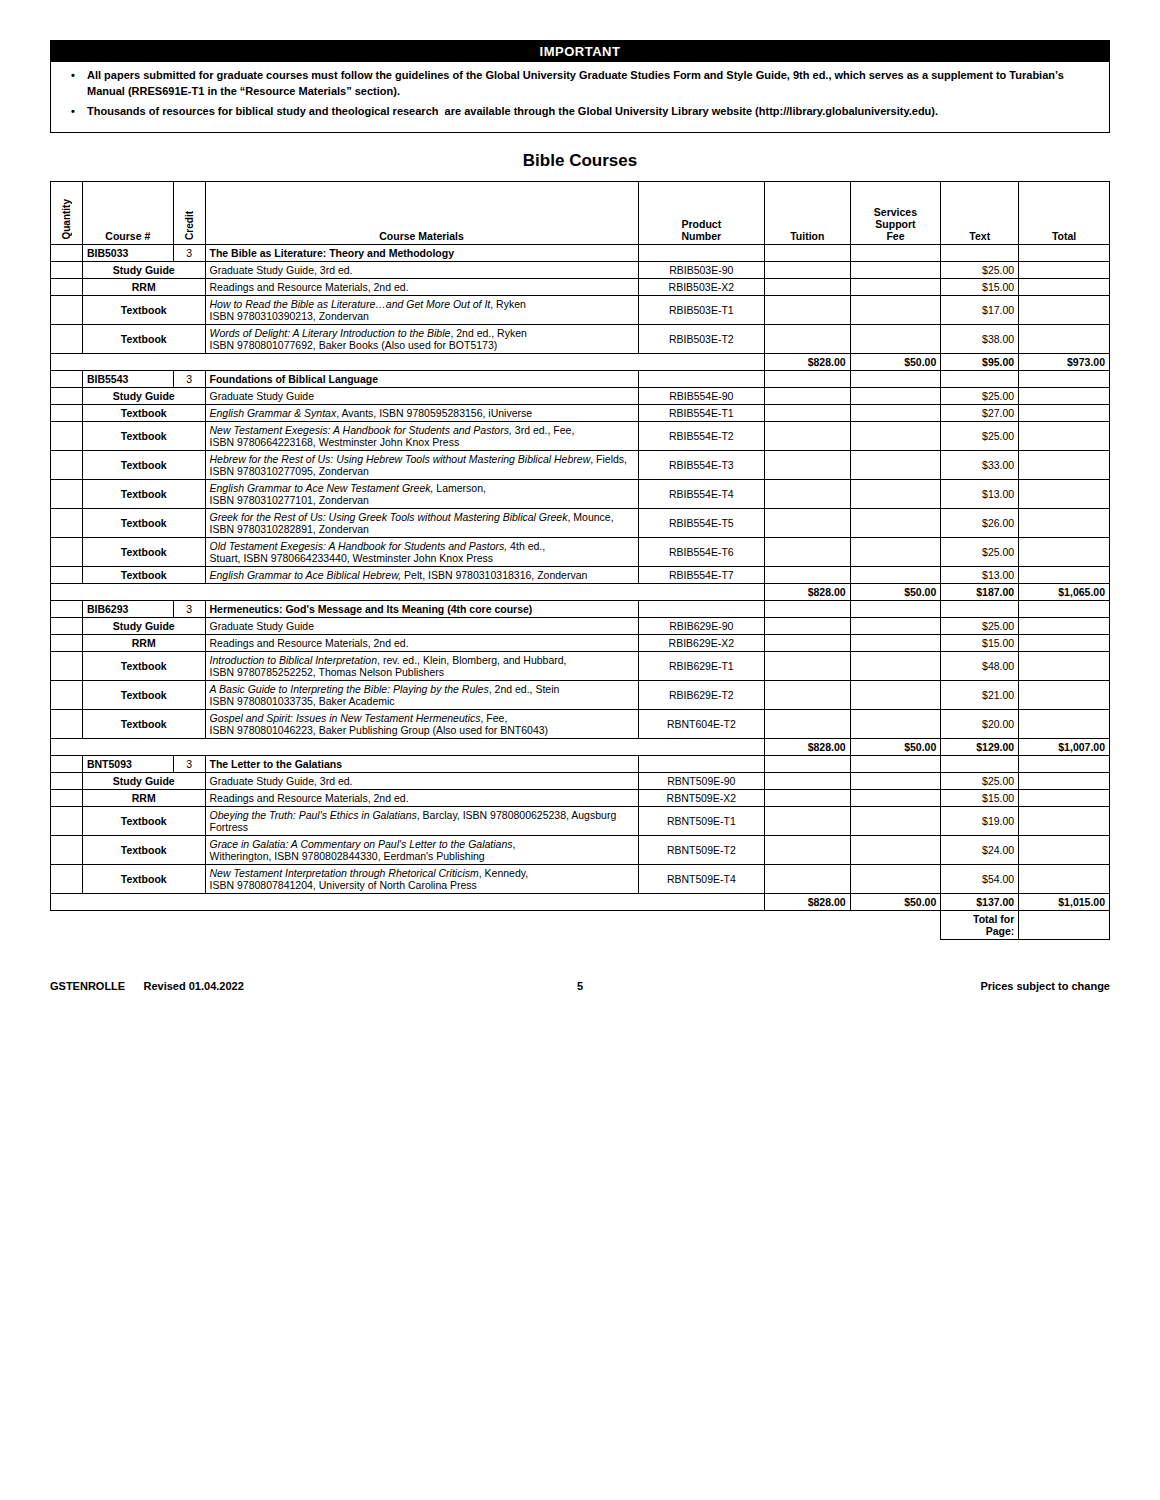IMPORTANT
All papers submitted for graduate courses must follow the guidelines of the Global University Graduate Studies Form and Style Guide, 9th ed., which serves as a supplement to Turabian’s Manual (RRES691E-T1 in the “Resource Materials” section).
Thousands of resources for biblical study and theological research are available through the Global University Library website (http://library.globaluniversity.edu).
Bible Courses
| Quantity | Course # | Credit | Course Materials | Product Number | Tuition | Services Support Fee | Text | Total |
| --- | --- | --- | --- | --- | --- | --- | --- | --- |
| | BIB5033 | 3 | The Bible as Literature: Theory and Methodology | | | | | |
| | Study Guide | Graduate Study Guide, 3rd ed. | RBIB503E-90 | | | $25.00 | |
| | RRM | Readings and Resource Materials, 2nd ed. | RBIB503E-X2 | | | $15.00 | |
| | Textbook | How to Read the Bible as Literature…and Get More Out of It , Ryken ISBN 9780310390213, Zondervan | RBIB503E-T1 | | | $17.00 | |
| | Textbook | Words of Delight: A Literary Introduction to the Bible , 2nd ed., Ryken ISBN 9780801077692, Baker Books (Also used for BOT5173) | RBIB503E-T2 | | | $38.00 | |
| | $828.00 | $50.00 | $95.00 | $973.00 |
| | BIB5543 | 3 | Foundations of Biblical Language | | | | | |
| | Study Guide | Graduate Study Guide | RBIB554E-90 | | | $25.00 | |
| | Textbook | English Grammar & Syntax , Avants, ISBN 9780595283156, iUniverse | RBIB554E-T1 | | | $27.00 | |
| | Textbook | New Testament Exegesis: A Handbook for Students and Pastors, 3rd ed., Fee, ISBN 9780664223168, Westminster John Knox Press | RBIB554E-T2 | | | $25.00 | |
| | Textbook | Hebrew for the Rest of Us: Using Hebrew Tools without Mastering Biblical Hebrew , Fields, ISBN 9780310277095, Zondervan | RBIB554E-T3 | | | $33.00 | |
| | Textbook | English Grammar to Ace New Testament Greek, Lamerson, ISBN 9780310277101, Zondervan | RBIB554E-T4 | | | $13.00 | |
| | Textbook | Greek for the Rest of Us: Using Greek Tools without Mastering Biblical Greek , Mounce, ISBN 9780310282891, Zondervan | RBIB554E-T5 | | | $26.00 | |
| | Textbook | Old Testament Exegesis: A Handbook for Students and Pastors, 4th ed., Stuart, ISBN 9780664233440, Westminster John Knox Press | RBIB554E-T6 | | | $25.00 | |
| | Textbook | English Grammar to Ace Biblical Hebrew, Pelt, ISBN 9780310318316, Zondervan | RBIB554E-T7 | | | $13.00 | |
| | $828.00 | $50.00 | $187.00 | $1,065.00 |
| | BIB6293 | 3 | Hermeneutics: God's Message and Its Meaning (4th core course) | | | | | |
| | Study Guide | Graduate Study Guide | RBIB629E-90 | | | $25.00 | |
| | RRM | Readings and Resource Materials, 2nd ed. | RBIB629E-X2 | | | $15.00 | |
| | Textbook | Introduction to Biblical Interpretation , rev. ed., Klein, Blomberg, and Hubbard, ISBN 9780785252252, Thomas Nelson Publishers | RBIB629E-T1 | | | $48.00 | |
| | Textbook | A Basic Guide to Interpreting the Bible: Playing by the Rules , 2nd ed., Stein ISBN 9780801033735, Baker Academic | RBIB629E-T2 | | | $21.00 | |
| | Textbook | Gospel and Spirit: Issues in New Testament Hermeneutics , Fee, ISBN 9780801046223, Baker Publishing Group (Also used for BNT6043) | RBNT604E-T2 | | | $20.00 | |
| | $828.00 | $50.00 | $129.00 | $1,007.00 |
| | BNT5093 | 3 | The Letter to the Galatians | | | | | |
| | Study Guide | Graduate Study Guide, 3rd ed. | RBNT509E-90 | | | $25.00 | |
| | RRM | Readings and Resource Materials, 2nd ed. | RBNT509E-X2 | | | $15.00 | |
| | Textbook | Obeying the Truth: Paul's Ethics in Galatians , Barclay, ISBN 9780800625238, Augsburg Fortress | RBNT509E-T1 | | | $19.00 | |
| | Textbook | Grace in Galatia: A Commentary on Paul's Letter to the Galatians , Witherington, ISBN 9780802844330, Eerdman's Publishing | RBNT509E-T2 | | | $24.00 | |
| | Textbook | New Testament Interpretation through Rhetorical Criticism , Kennedy, ISBN 9780807841204, University of North Carolina Press | RBNT509E-T4 | | | $54.00 | |
| | $828.00 | $50.00 | $137.00 | $1,015.00 |
| | Total for Page: | |
GSTENROLLE Revised 01.04.2022
5
Prices subject to change